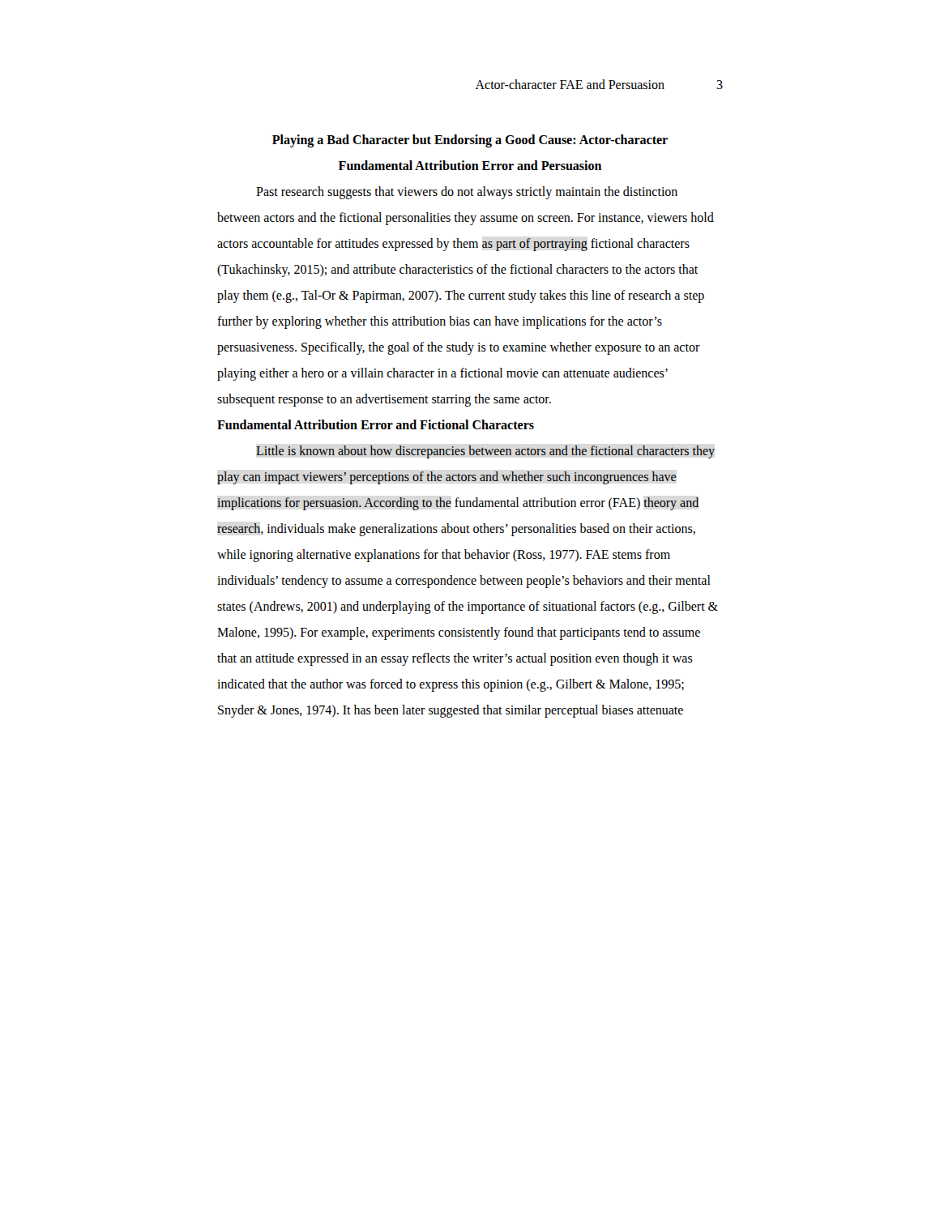Actor-character FAE and Persuasion 3
Playing a Bad Character but Endorsing a Good Cause: Actor-character Fundamental Attribution Error and Persuasion
Past research suggests that viewers do not always strictly maintain the distinction between actors and the fictional personalities they assume on screen. For instance, viewers hold actors accountable for attitudes expressed by them as part of portraying fictional characters (Tukachinsky, 2015); and attribute characteristics of the fictional characters to the actors that play them (e.g., Tal-Or & Papirman, 2007). The current study takes this line of research a step further by exploring whether this attribution bias can have implications for the actor’s persuasiveness. Specifically, the goal of the study is to examine whether exposure to an actor playing either a hero or a villain character in a fictional movie can attenuate audiences’ subsequent response to an advertisement starring the same actor.
Fundamental Attribution Error and Fictional Characters
Little is known about how discrepancies between actors and the fictional characters they play can impact viewers’ perceptions of the actors and whether such incongruences have implications for persuasion. According to the fundamental attribution error (FAE) theory and research, individuals make generalizations about others’ personalities based on their actions, while ignoring alternative explanations for that behavior (Ross, 1977). FAE stems from individuals’ tendency to assume a correspondence between people’s behaviors and their mental states (Andrews, 2001) and underplaying of the importance of situational factors (e.g., Gilbert & Malone, 1995). For example, experiments consistently found that participants tend to assume that an attitude expressed in an essay reflects the writer’s actual position even though it was indicated that the author was forced to express this opinion (e.g., Gilbert & Malone, 1995; Snyder & Jones, 1974). It has been later suggested that similar perceptual biases attenuate